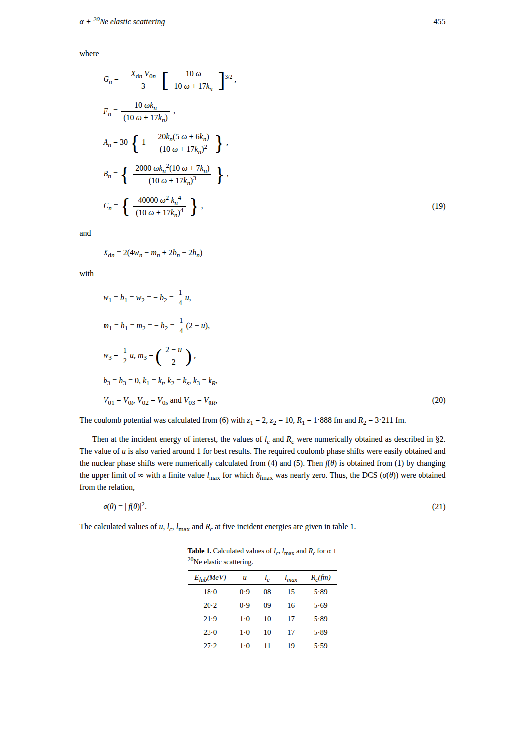α + 20Ne elastic scattering 455
where
Gn = − Xdn V0n 3 [ 10 ω 10 ω + 17kn ] 3/2 ,
Fn = 10 ωkn(10 ω + 17kn) ,
An = 30 { 1 − 20kn(5 ω + 6kn)(10 ω + 17kn)2 } ,
Bn = { 2000 ωkn2(10 ω + 7kn)(10 ω + 17kn)3 } ,
Cn = { 40000 ω2 kn4(10 ω + 17kn)4 } ,
(19)
and
Xdn = 2(4wn − mn + 2bn − 2hn)
with
w1 = b1 = w2 = − b2 = 14 u,
m1 = h1 = m2 = − h2 = 14(2 − u),
w3 = 12 u, m3 = (2 − u 2) ,
b3 = h3 = 0, k1 = kt, k2 = ks, k3 = kR,
V01 = V0t, V02 = V0s and V03 = V0R,
(20)
The coulomb potential was calculated from (6) with z1 = 2, z2 = 10, R1 = 1·888 fm and R2 = 3·211 fm.
Then at the incident energy of interest, the values of lc and Rc were numerically obtained as described in §2. The value of u is also varied around 1 for best results. The required coulomb phase shifts were easily obtained and the nuclear phase shifts were numerically calculated from (4) and (5). Then f(θ) is obtained from (1) by changing the upper limit of ∞ with a finite value lmax for which δlmax was nearly zero. Thus, the DCS (σ(θ)) were obtained from the relation,
σ(θ) = | f(θ)|2.
(21)
The calculated values of u, lc, lmax and Rc at five incident energies are given in table 1.
Table 1. Calculated values of l c , l max and R c for α + 20 Ne elastic scattering.
| E lab (MeV) | u | l c | l max | R c (fm) |
| --- | --- | --- | --- | --- |
| 18·0 | 0·9 | 08 | 15 | 5·89 |
| 20·2 | 0·9 | 09 | 16 | 5·69 |
| 21·9 | 1·0 | 10 | 17 | 5·89 |
| 23·0 | 1·0 | 10 | 17 | 5·89 |
| 27·2 | 1·0 | 11 | 19 | 5·59 |